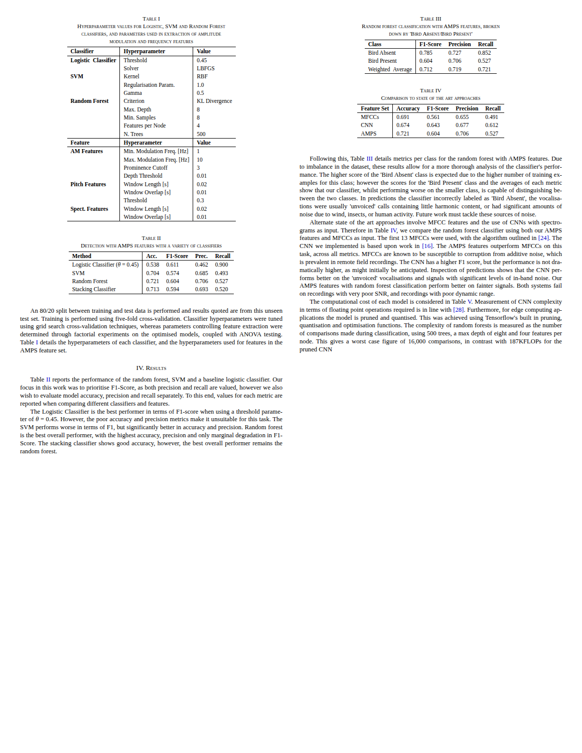Table I
Hyperparameter values for Logistic, SVM and Random Forest
classifiers, and parameters used in extraction of amplitude
modulation and frequency features
| Classifier | Hyperparameter | Value |
| --- | --- | --- |
| Logistic Classifier | Threshold | 0.45 |
| | Solver | LBFGS |
| SVM | Kernel | RBF |
| | Regularisation Param. | 1.0 |
| | Gamma | 0.5 |
| Random Forest | Criterion | KL Divergence |
| | Max. Depth | 8 |
| | Min. Samples | 8 |
| | Features per Node | 4 |
| | N. Trees | 500 |
| Feature | Hyperarameter | Value |
| AM Features | Min. Modulation Freq. [Hz] | 1 |
| | Max. Modulation Freq. [Hz] | 10 |
| | Prominence Cutoff | 3 |
| | Depth Threshold | 0.01 |
| Pitch Features | Window Length [s] | 0.02 |
| | Window Overlap [s] | 0.01 |
| | Threshold | 0.3 |
| Spect. Features | Window Length [s] | 0.02 |
| | Window Overlap [s] | 0.01 |
Table II
Detection with AMPS features with a variety of classifiers
| Method | Acc. | F1-Score | Prec. | Recall |
| --- | --- | --- | --- | --- |
| Logistic Classifier ( θ = 0.45) | 0.538 | 0.611 | 0.462 | 0.900 |
| SVM | 0.704 | 0.574 | 0.685 | 0.493 |
| Random Forest | 0.721 | 0.604 | 0.706 | 0.527 |
| Stacking Classifier | 0.713 | 0.594 | 0.693 | 0.520 |
An 80/20 split between training and test data is performed and results quoted are from this unseen test set. Training is performed using five-fold cross-validation. Classifier hyperparameters were tuned using grid search cross-validation techniques, whereas parameters controlling feature extraction were determined through factorial experiments on the optimised models, coupled with ANOVA testing. Table I details the hyperparameters of each classifier, and the hyperparameters used for features in the AMPS feature set.
IV. Results
Table II reports the performance of the random forest, SVM and a baseline logistic classifier. Our focus in this work was to prioritise F1-Score, as both precision and recall are valued, however we also wish to evaluate model accuracy, precision and recall separately. To this end, values for each metric are reported when comparing different classifiers and features.
The Logistic Classifier is the best performer in terms of F1-score when using a threshold parameter of θ = 0.45. However, the poor accuracy and precision metrics make it unsuitable for this task. The SVM performs worse in terms of F1, but significantly better in accuracy and precision. Random forest is the best overall performer, with the highest accuracy, precision and only marginal degradation in F1-Score. The stacking classifier shows good accuracy, however, the best overall performer remains the random forest.
Table III
Random forest classification with AMPS features, broken
down by 'Bird Absent/Bird Present'
| Class | F1-Score | Precision | Recall |
| --- | --- | --- | --- |
| Bird Absent | 0.785 | 0.727 | 0.852 |
| Bird Present | 0.604 | 0.706 | 0.527 |
| Weighted Average | 0.712 | 0.719 | 0.721 |
Table IV
Comparison to state of the art approaches
| Feature Set | Accuracy | F1-Score | Precision | Recall |
| --- | --- | --- | --- | --- |
| MFCCs | 0.691 | 0.561 | 0.655 | 0.491 |
| CNN | 0.674 | 0.643 | 0.677 | 0.612 |
| AMPS | 0.721 | 0.604 | 0.706 | 0.527 |
Following this, Table III details metrics per class for the random forest with AMPS features. Due to imbalance in the dataset, these results allow for a more thorough analysis of the classifier's performance. The higher score of the 'Bird Absent' class is expected due to the higher number of training examples for this class; however the scores for the 'Bird Present' class and the averages of each metric show that our classifier, whilst performing worse on the smaller class, is capable of distinguishing between the two classes. In predictions the classifier incorrectly labeled as 'Bird Absent', the vocalisations were usually 'unvoiced' calls containing little harmonic content, or had significant amounts of noise due to wind, insects, or human activity. Future work must tackle these sources of noise.
Alternate state of the art approaches involve MFCC features and the use of CNNs with spectrograms as input. Therefore in Table IV, we compare the random forest classifier using both our AMPS features and MFCCs as input. The first 13 MFCCs were used, with the algorithm outlined in [24]. The CNN we implemented is based upon work in [16]. The AMPS features outperform MFCCs on this task, across all metrics. MFCCs are known to be susceptible to corruption from additive noise, which is prevalent in remote field recordings. The CNN has a higher F1 score, but the performance is not dramatically higher, as might initially be anticipated. Inspection of predictions shows that the CNN performs better on the 'unvoiced' vocalisations and signals with significant levels of in-band noise. Our AMPS features with random forest classification perform better on fainter signals. Both systems fail on recordings with very poor SNR, and recordings with poor dynamic range.
The computational cost of each model is considered in Table V. Measurement of CNN complexity in terms of floating point operations required is in line with [28]. Furthermore, for edge computing applications the model is pruned and quantised. This was achieved using Tensorflow's built in pruning, quantisation and optimisation functions. The complexity of random forests is measured as the number of comparisons made during classification, using 500 trees, a max depth of eight and four features per node. This gives a worst case figure of 16,000 comparisons, in contrast with 187KFLOPs for the pruned CNN